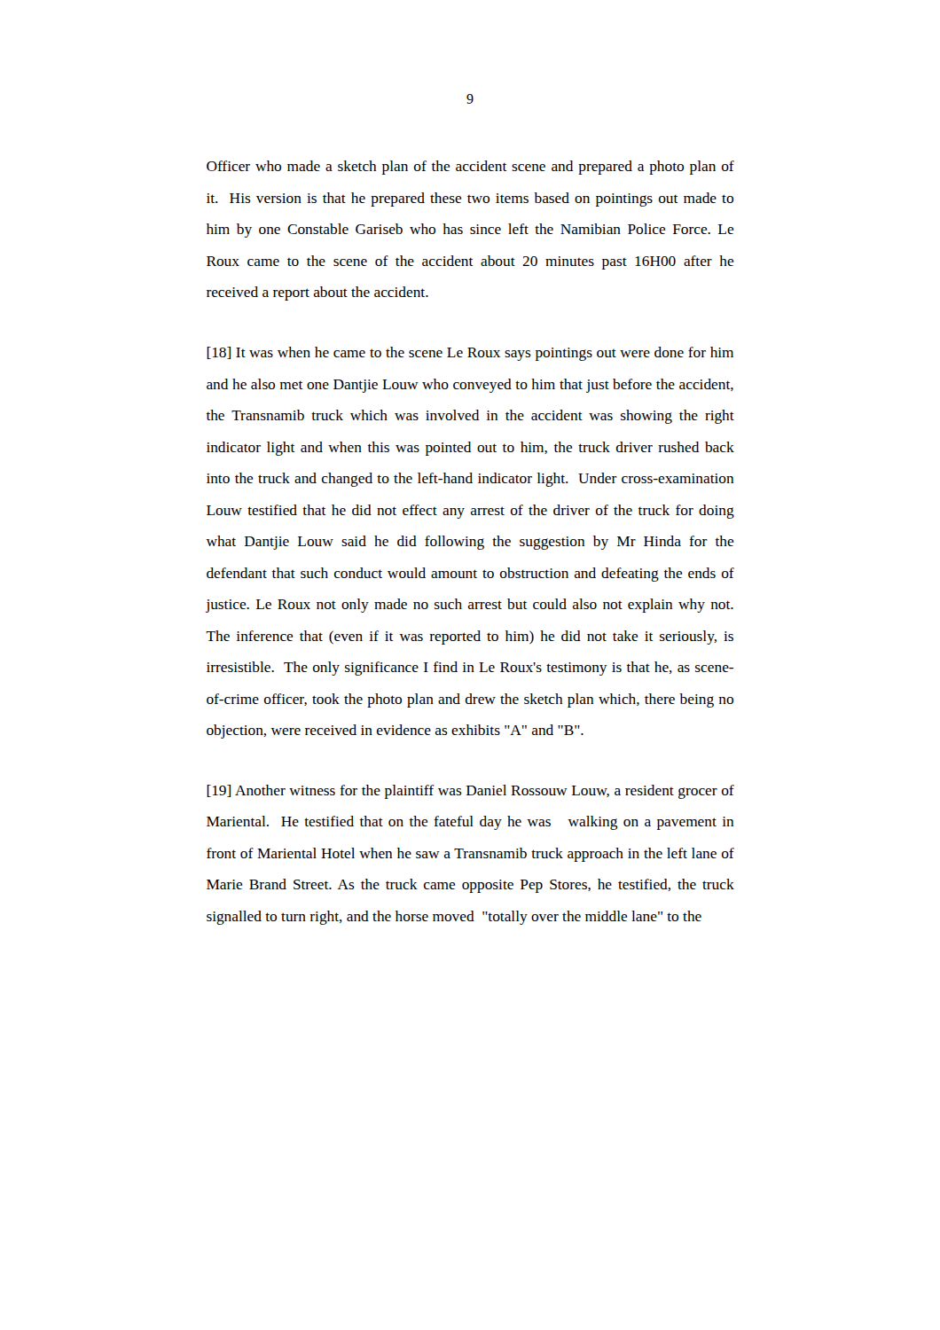9
Officer who made a sketch plan of the accident scene and prepared a photo plan of it. His version is that he prepared these two items based on pointings out made to him by one Constable Gariseb who has since left the Namibian Police Force. Le Roux came to the scene of the accident about 20 minutes past 16H00 after he received a report about the accident.
[18] It was when he came to the scene Le Roux says pointings out were done for him and he also met one Dantjie Louw who conveyed to him that just before the accident, the Transnamib truck which was involved in the accident was showing the right indicator light and when this was pointed out to him, the truck driver rushed back into the truck and changed to the left-hand indicator light. Under cross-examination Louw testified that he did not effect any arrest of the driver of the truck for doing what Dantjie Louw said he did following the suggestion by Mr Hinda for the defendant that such conduct would amount to obstruction and defeating the ends of justice. Le Roux not only made no such arrest but could also not explain why not. The inference that (even if it was reported to him) he did not take it seriously, is irresistible. The only significance I find in Le Roux's testimony is that he, as scene- of-crime officer, took the photo plan and drew the sketch plan which, there being no objection, were received in evidence as exhibits "A" and "B".
[19] Another witness for the plaintiff was Daniel Rossouw Louw, a resident grocer of Mariental. He testified that on the fateful day he was walking on a pavement in front of Mariental Hotel when he saw a Transnamib truck approach in the left lane of Marie Brand Street. As the truck came opposite Pep Stores, he testified, the truck signalled to turn right, and the horse moved "totally over the middle lane" to the